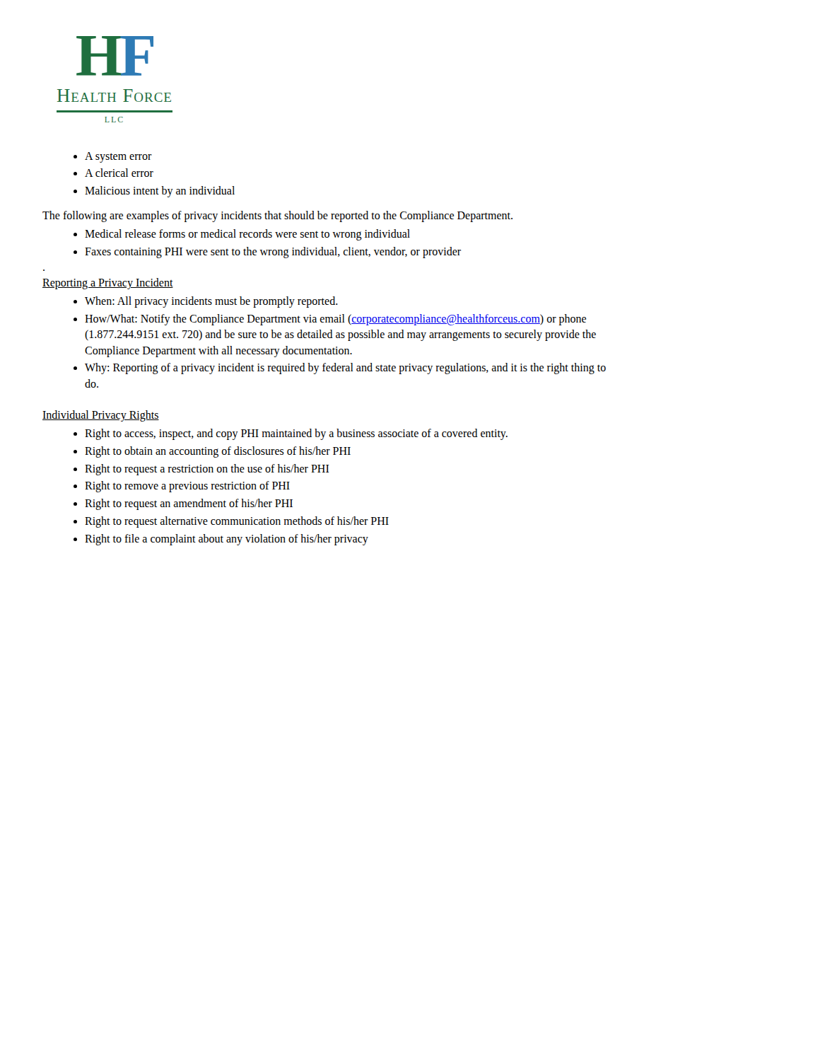HF
Health Force
LLC
A system error
A clerical error
Malicious intent by an individual
The following are examples of privacy incidents that should be reported to the Compliance Department.
Medical release forms or medical records were sent to wrong individual
Faxes containing PHI were sent to the wrong individual, client, vendor, or provider
.
Reporting a Privacy Incident
When: All privacy incidents must be promptly reported.
How/What: Notify the Compliance Department via email (corporatecompliance@healthforceus.com) or phone (1.877.244.9151 ext. 720) and be sure to be as detailed as possible and may arrangements to securely provide the Compliance Department with all necessary documentation.
Why: Reporting of a privacy incident is required by federal and state privacy regulations, and it is the right thing to do.
Individual Privacy Rights
Right to access, inspect, and copy PHI maintained by a business associate of a covered entity.
Right to obtain an accounting of disclosures of his/her PHI
Right to request a restriction on the use of his/her PHI
Right to remove a previous restriction of PHI
Right to request an amendment of his/her PHI
Right to request alternative communication methods of his/her PHI
Right to file a complaint about any violation of his/her privacy